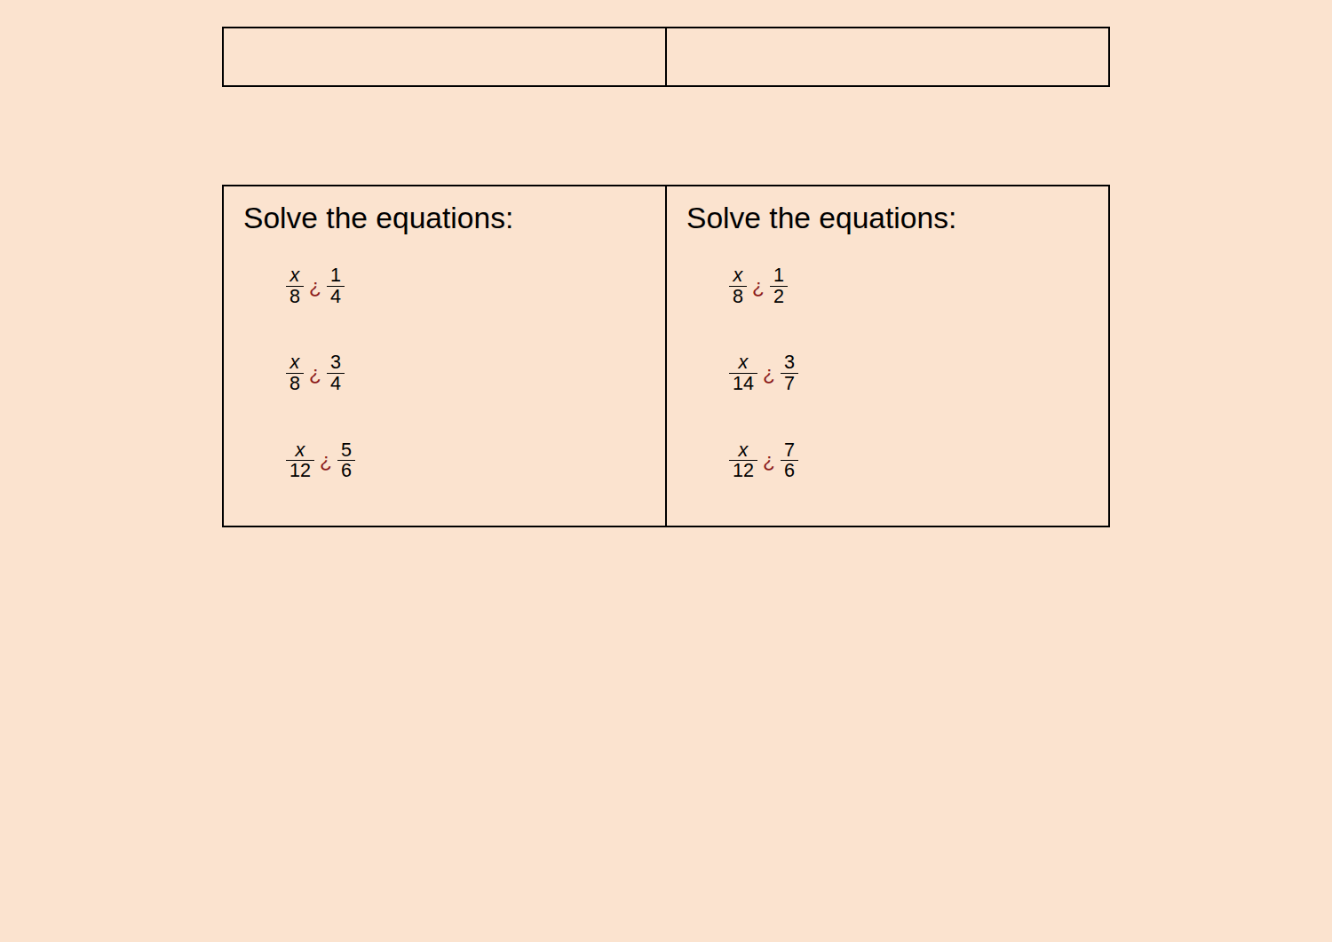| Solve the equations: x 8 ¿ 1 4 x 8 ¿ 3 4 x 12 ¿ 5 6 | Solve the equations: x 8 ¿ 1 2 x 14 ¿ 3 7 x 12 ¿ 7 6 |